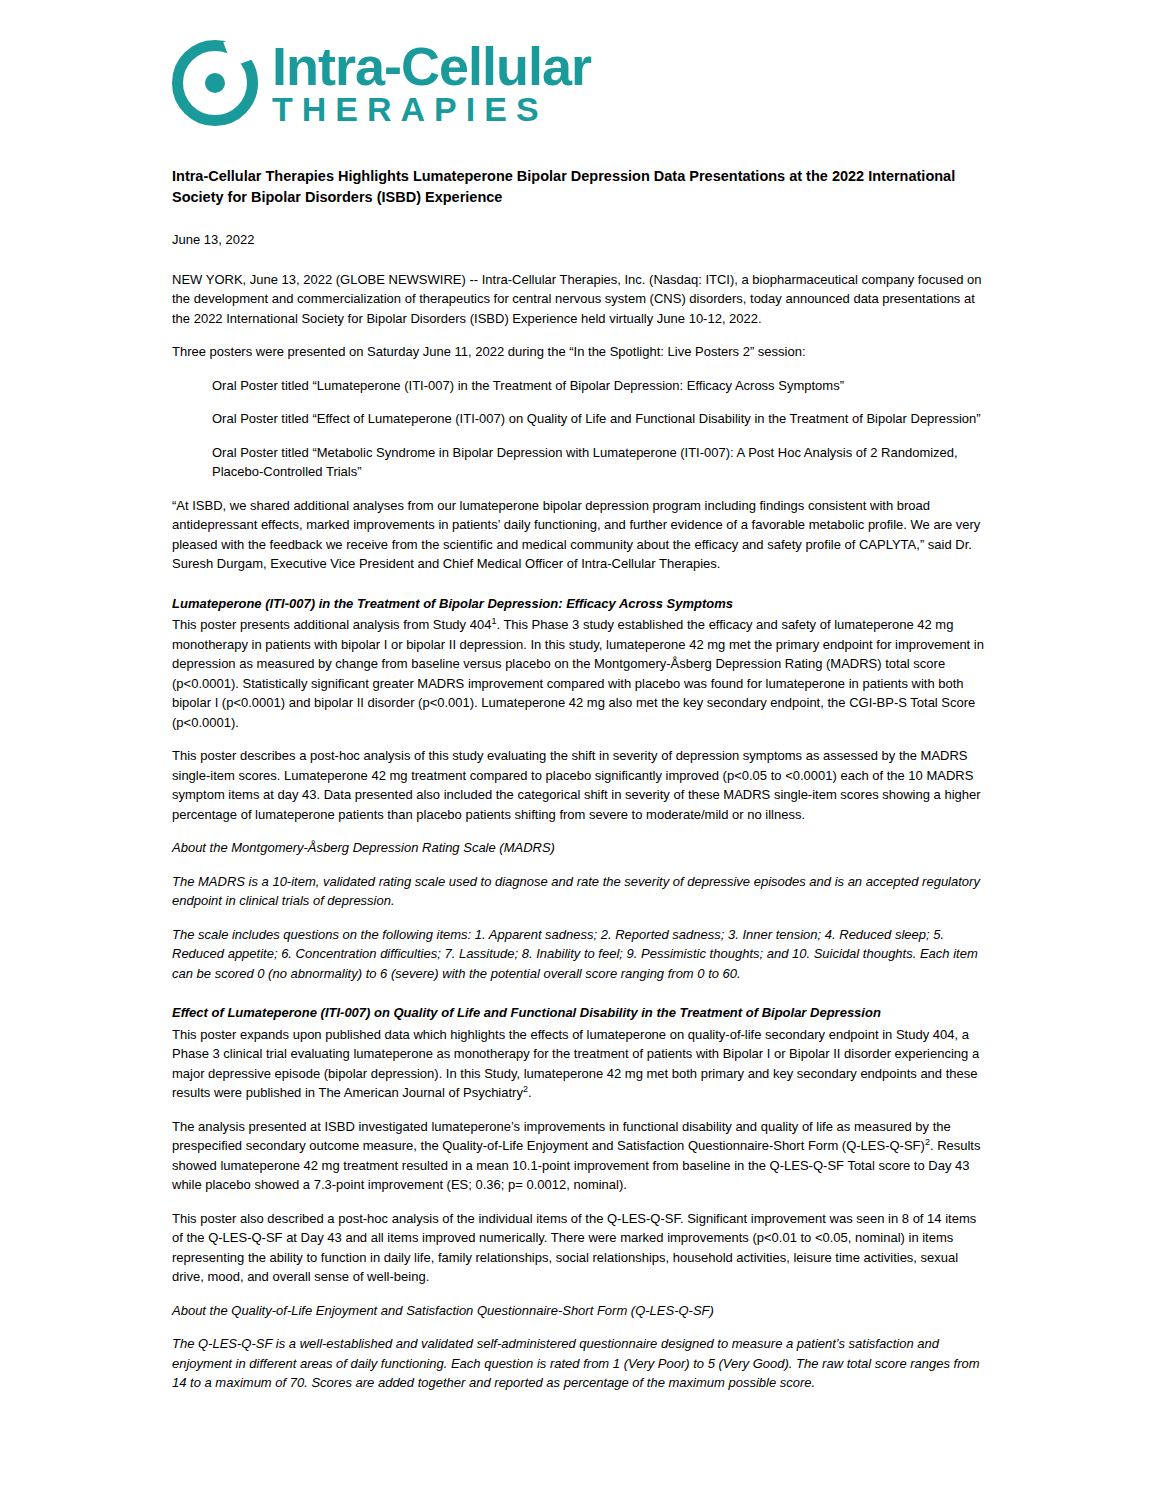Intra-Cellular
THERAPIES
Intra-Cellular Therapies Highlights Lumateperone Bipolar Depression Data Presentations at the 2022 International Society for Bipolar Disorders (ISBD) Experience
June 13, 2022
NEW YORK, June 13, 2022 (GLOBE NEWSWIRE) -- Intra-Cellular Therapies, Inc. (Nasdaq: ITCI), a biopharmaceutical company focused on the development and commercialization of therapeutics for central nervous system (CNS) disorders, today announced data presentations at the 2022 International Society for Bipolar Disorders (ISBD) Experience held virtually June 10-12, 2022.
Three posters were presented on Saturday June 11, 2022 during the “In the Spotlight: Live Posters 2” session:
Oral Poster titled “Lumateperone (ITI-007) in the Treatment of Bipolar Depression: Efficacy Across Symptoms”
Oral Poster titled “Effect of Lumateperone (ITI-007) on Quality of Life and Functional Disability in the Treatment of Bipolar Depression”
Oral Poster titled “Metabolic Syndrome in Bipolar Depression with Lumateperone (ITI-007): A Post Hoc Analysis of 2 Randomized, Placebo-Controlled Trials”
“At ISBD, we shared additional analyses from our lumateperone bipolar depression program including findings consistent with broad antidepressant effects, marked improvements in patients’ daily functioning, and further evidence of a favorable metabolic profile. We are very pleased with the feedback we receive from the scientific and medical community about the efficacy and safety profile of CAPLYTA,” said Dr. Suresh Durgam, Executive Vice President and Chief Medical Officer of Intra-Cellular Therapies.
Lumateperone (ITI-007) in the Treatment of Bipolar Depression: Efficacy Across Symptoms
This poster presents additional analysis from Study 4041. This Phase 3 study established the efficacy and safety of lumateperone 42 mg monotherapy in patients with bipolar I or bipolar II depression. In this study, lumateperone 42 mg met the primary endpoint for improvement in depression as measured by change from baseline versus placebo on the Montgomery-Åsberg Depression Rating (MADRS) total score (p<0.0001). Statistically significant greater MADRS improvement compared with placebo was found for lumateperone in patients with both bipolar I (p<0.0001) and bipolar II disorder (p<0.001). Lumateperone 42 mg also met the key secondary endpoint, the CGI-BP-S Total Score (p<0.0001).
This poster describes a post-hoc analysis of this study evaluating the shift in severity of depression symptoms as assessed by the MADRS single-item scores. Lumateperone 42 mg treatment compared to placebo significantly improved (p<0.05 to <0.0001) each of the 10 MADRS symptom items at day 43. Data presented also included the categorical shift in severity of these MADRS single-item scores showing a higher percentage of lumateperone patients than placebo patients shifting from severe to moderate/mild or no illness.
About the Montgomery-Åsberg Depression Rating Scale (MADRS)
The MADRS is a 10-item, validated rating scale used to diagnose and rate the severity of depressive episodes and is an accepted regulatory endpoint in clinical trials of depression.
The scale includes questions on the following items: 1. Apparent sadness; 2. Reported sadness; 3. Inner tension; 4. Reduced sleep; 5. Reduced appetite; 6. Concentration difficulties; 7. Lassitude; 8. Inability to feel; 9. Pessimistic thoughts; and 10. Suicidal thoughts. Each item can be scored 0 (no abnormality) to 6 (severe) with the potential overall score ranging from 0 to 60.
Effect of Lumateperone (ITI-007) on Quality of Life and Functional Disability in the Treatment of Bipolar Depression
This poster expands upon published data which highlights the effects of lumateperone on quality-of-life secondary endpoint in Study 404, a Phase 3 clinical trial evaluating lumateperone as monotherapy for the treatment of patients with Bipolar I or Bipolar II disorder experiencing a major depressive episode (bipolar depression). In this Study, lumateperone 42 mg met both primary and key secondary endpoints and these results were published in The American Journal of Psychiatry2.
The analysis presented at ISBD investigated lumateperone’s improvements in functional disability and quality of life as measured by the prespecified secondary outcome measure, the Quality-of-Life Enjoyment and Satisfaction Questionnaire-Short Form (Q-LES-Q-SF)2. Results showed lumateperone 42 mg treatment resulted in a mean 10.1-point improvement from baseline in the Q-LES-Q-SF Total score to Day 43 while placebo showed a 7.3-point improvement (ES; 0.36; p= 0.0012, nominal).
This poster also described a post-hoc analysis of the individual items of the Q-LES-Q-SF. Significant improvement was seen in 8 of 14 items of the Q-LES-Q-SF at Day 43 and all items improved numerically. There were marked improvements (p<0.01 to <0.05, nominal) in items representing the ability to function in daily life, family relationships, social relationships, household activities, leisure time activities, sexual drive, mood, and overall sense of well-being.
About the Quality-of-Life Enjoyment and Satisfaction Questionnaire-Short Form (Q-LES-Q-SF)
The Q-LES-Q-SF is a well-established and validated self-administered questionnaire designed to measure a patient’s satisfaction and enjoyment in different areas of daily functioning. Each question is rated from 1 (Very Poor) to 5 (Very Good). The raw total score ranges from 14 to a maximum of 70. Scores are added together and reported as percentage of the maximum possible score.